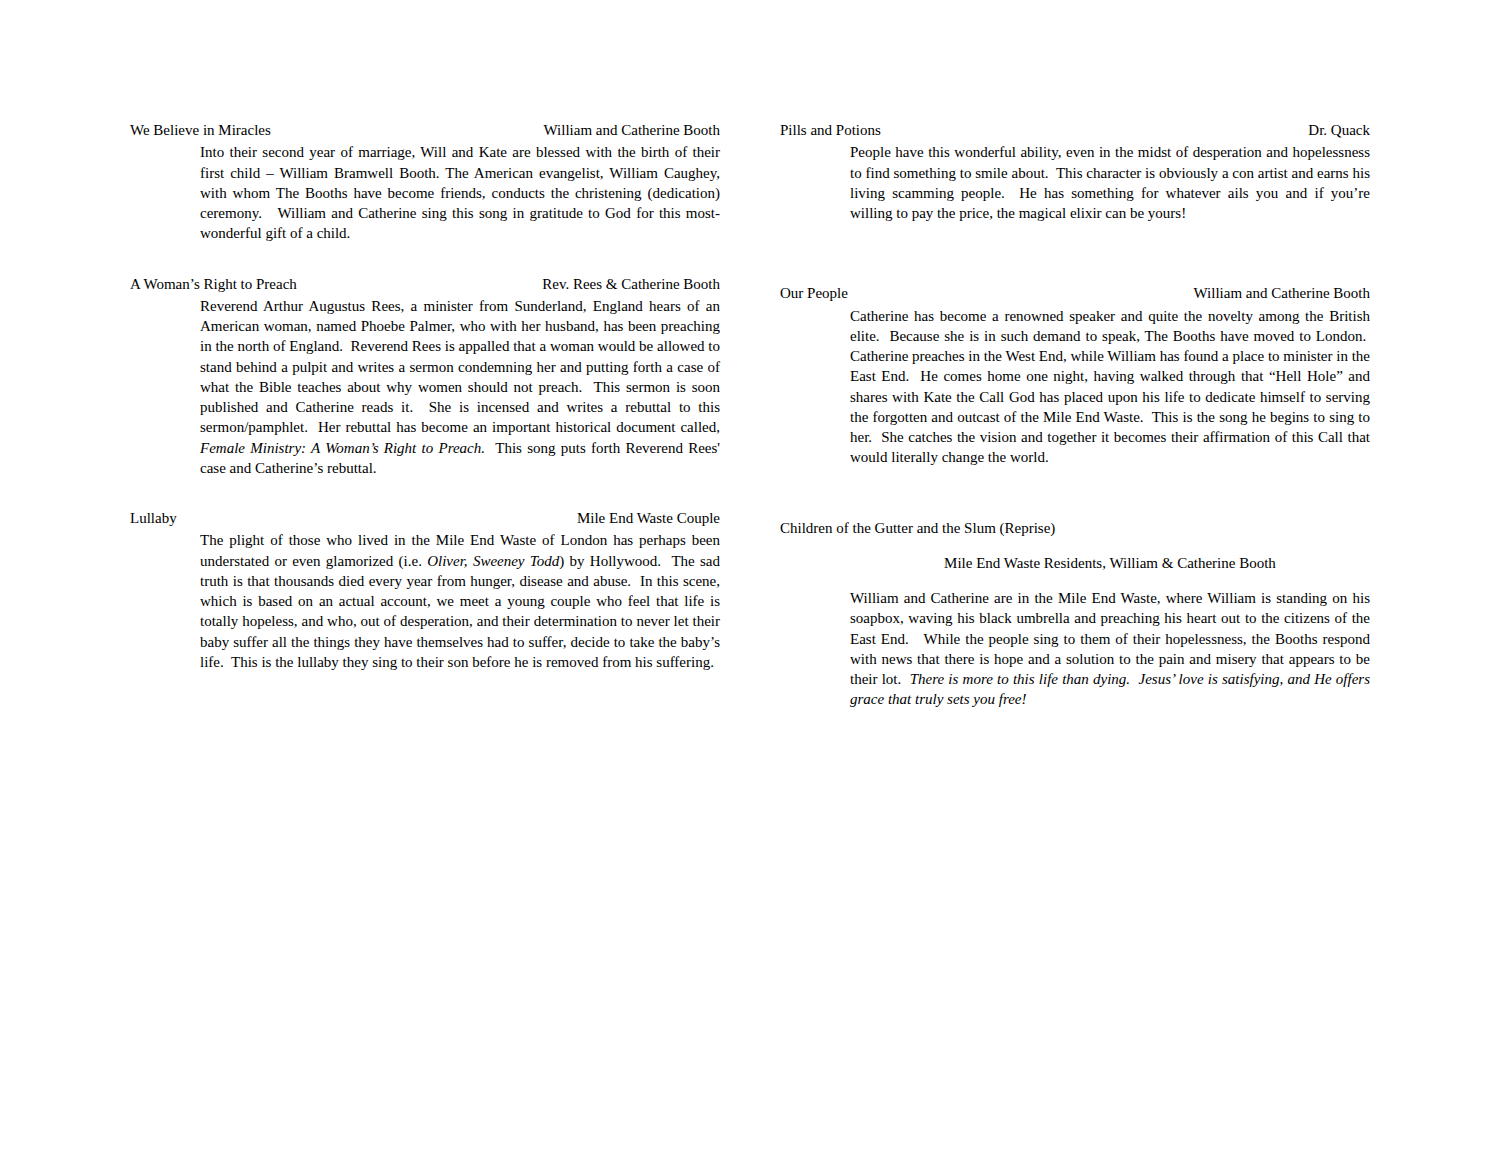We Believe in Miracles William and Catherine Booth
Into their second year of marriage, Will and Kate are blessed with the birth of their first child – William Bramwell Booth. The American evangelist, William Caughey, with whom The Booths have become friends, conducts the christening (dedication) ceremony. William and Catherine sing this song in gratitude to God for this most-wonderful gift of a child.
A Woman’s Right to Preach Rev. Rees & Catherine Booth
Reverend Arthur Augustus Rees, a minister from Sunderland, England hears of an American woman, named Phoebe Palmer, who with her husband, has been preaching in the north of England. Reverend Rees is appalled that a woman would be allowed to stand behind a pulpit and writes a sermon condemning her and putting forth a case of what the Bible teaches about why women should not preach. This sermon is soon published and Catherine reads it. She is incensed and writes a rebuttal to this sermon/pamphlet. Her rebuttal has become an important historical document called, Female Ministry: A Woman’s Right to Preach. This song puts forth Reverend Rees' case and Catherine’s rebuttal.
Lullaby Mile End Waste Couple
The plight of those who lived in the Mile End Waste of London has perhaps been understated or even glamorized (i.e. Oliver, Sweeney Todd) by Hollywood. The sad truth is that thousands died every year from hunger, disease and abuse. In this scene, which is based on an actual account, we meet a young couple who feel that life is totally hopeless, and who, out of desperation, and their determination to never let their baby suffer all the things they have themselves had to suffer, decide to take the baby’s life. This is the lullaby they sing to their son before he is removed from his suffering.
Pills and Potions Dr. Quack
People have this wonderful ability, even in the midst of desperation and hopelessness to find something to smile about. This character is obviously a con artist and earns his living scamming people. He has something for whatever ails you and if you’re willing to pay the price, the magical elixir can be yours!
Our People William and Catherine Booth
Catherine has become a renowned speaker and quite the novelty among the British elite. Because she is in such demand to speak, The Booths have moved to London. Catherine preaches in the West End, while William has found a place to minister in the East End. He comes home one night, having walked through that “Hell Hole” and shares with Kate the Call God has placed upon his life to dedicate himself to serving the forgotten and outcast of the Mile End Waste. This is the song he begins to sing to her. She catches the vision and together it becomes their affirmation of this Call that would literally change the world.
Children of the Gutter and the Slum (Reprise)
Mile End Waste Residents, William & Catherine Booth
William and Catherine are in the Mile End Waste, where William is standing on his soapbox, waving his black umbrella and preaching his heart out to the citizens of the East End. While the people sing to them of their hopelessness, the Booths respond with news that there is hope and a solution to the pain and misery that appears to be their lot. There is more to this life than dying. Jesus’ love is satisfying, and He offers grace that truly sets you free!